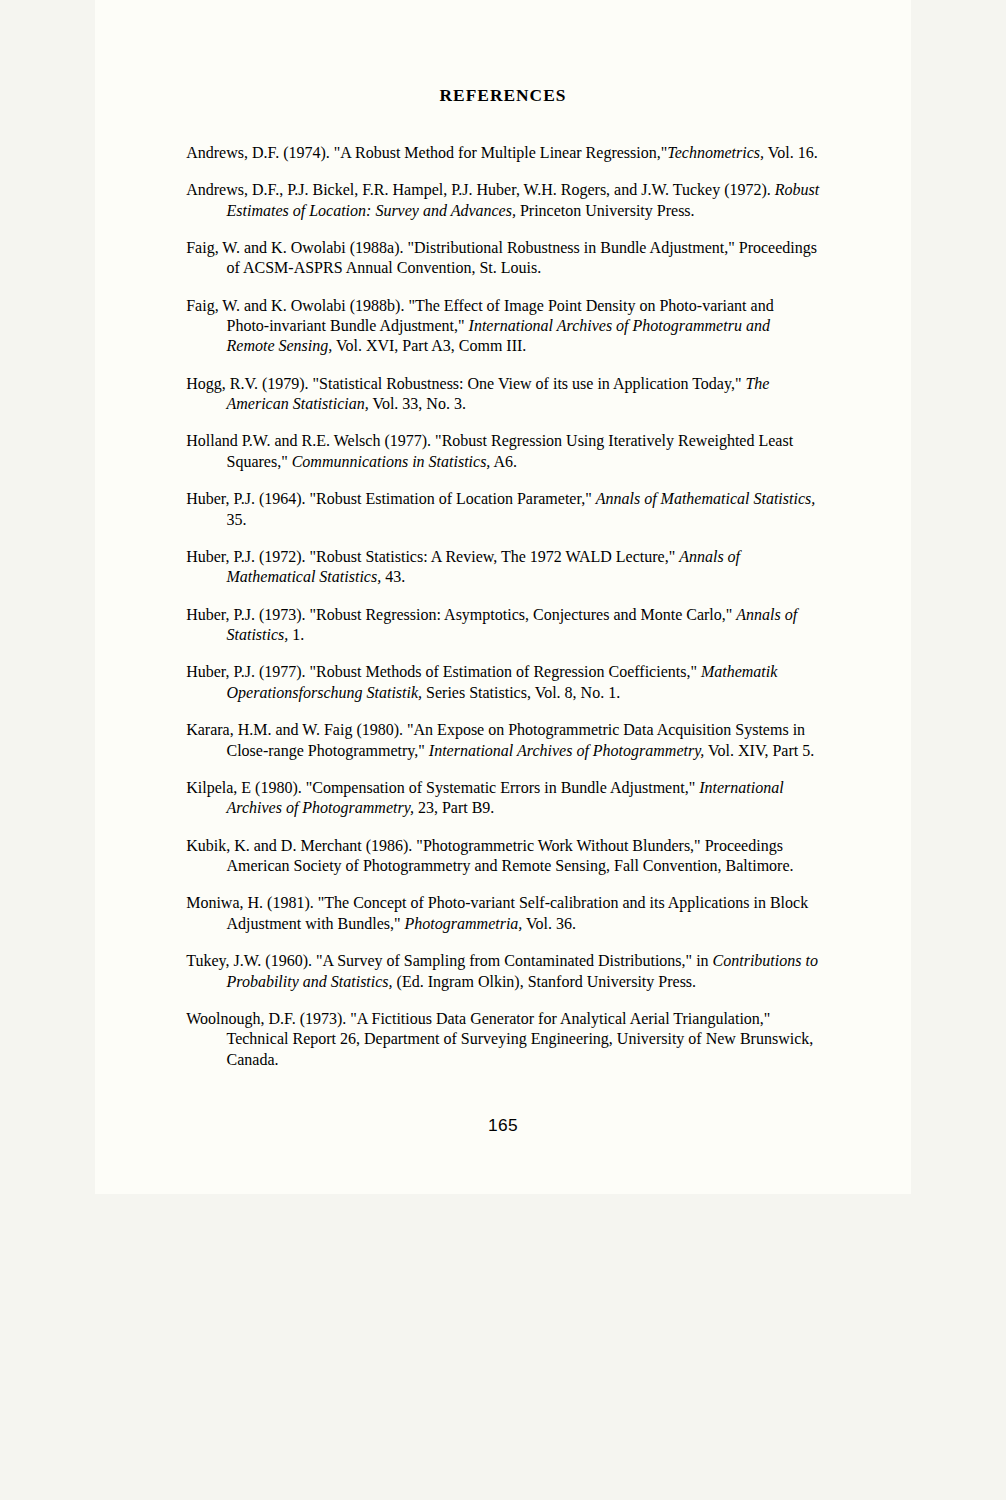REFERENCES
Andrews, D.F. (1974). "A Robust Method for Multiple Linear Regression,"Technometrics, Vol. 16.
Andrews, D.F., P.J. Bickel, F.R. Hampel, P.J. Huber, W.H. Rogers, and J.W. Tuckey (1972). Robust Estimates of Location: Survey and Advances, Princeton University Press.
Faig, W. and K. Owolabi (1988a). "Distributional Robustness in Bundle Adjustment," Proceedings of ACSM-ASPRS Annual Convention, St. Louis.
Faig, W. and K. Owolabi (1988b). "The Effect of Image Point Density on Photo-variant and Photo-invariant Bundle Adjustment," International Archives of Photogrammetru and Remote Sensing, Vol. XVI, Part A3, Comm III.
Hogg, R.V. (1979). "Statistical Robustness: One View of its use in Application Today," The American Statistician, Vol. 33, No. 3.
Holland P.W. and R.E. Welsch (1977). "Robust Regression Using Iteratively Reweighted Least Squares," Communnications in Statistics, A6.
Huber, P.J. (1964). "Robust Estimation of Location Parameter," Annals of Mathematical Statistics, 35.
Huber, P.J. (1972). "Robust Statistics: A Review, The 1972 WALD Lecture," Annals of Mathematical Statistics, 43.
Huber, P.J. (1973). "Robust Regression: Asymptotics, Conjectures and Monte Carlo," Annals of Statistics, 1.
Huber, P.J. (1977). "Robust Methods of Estimation of Regression Coefficients," Mathematik Operationsforschung Statistik, Series Statistics, Vol. 8, No. 1.
Karara, H.M. and W. Faig (1980). "An Expose on Photogrammetric Data Acquisition Systems in Close-range Photogrammetry," International Archives of Photogrammetry, Vol. XIV, Part 5.
Kilpela, E (1980). "Compensation of Systematic Errors in Bundle Adjustment," International Archives of Photogrammetry, 23, Part B9.
Kubik, K. and D. Merchant (1986). "Photogrammetric Work Without Blunders," Proceedings American Society of Photogrammetry and Remote Sensing, Fall Convention, Baltimore.
Moniwa, H. (1981). "The Concept of Photo-variant Self-calibration and its Applications in Block Adjustment with Bundles," Photogrammetria, Vol. 36.
Tukey, J.W. (1960). "A Survey of Sampling from Contaminated Distributions," in Contributions to Probability and Statistics, (Ed. Ingram Olkin), Stanford University Press.
Woolnough, D.F. (1973). "A Fictitious Data Generator for Analytical Aerial Triangulation," Technical Report 26, Department of Surveying Engineering, University of New Brunswick, Canada.
165